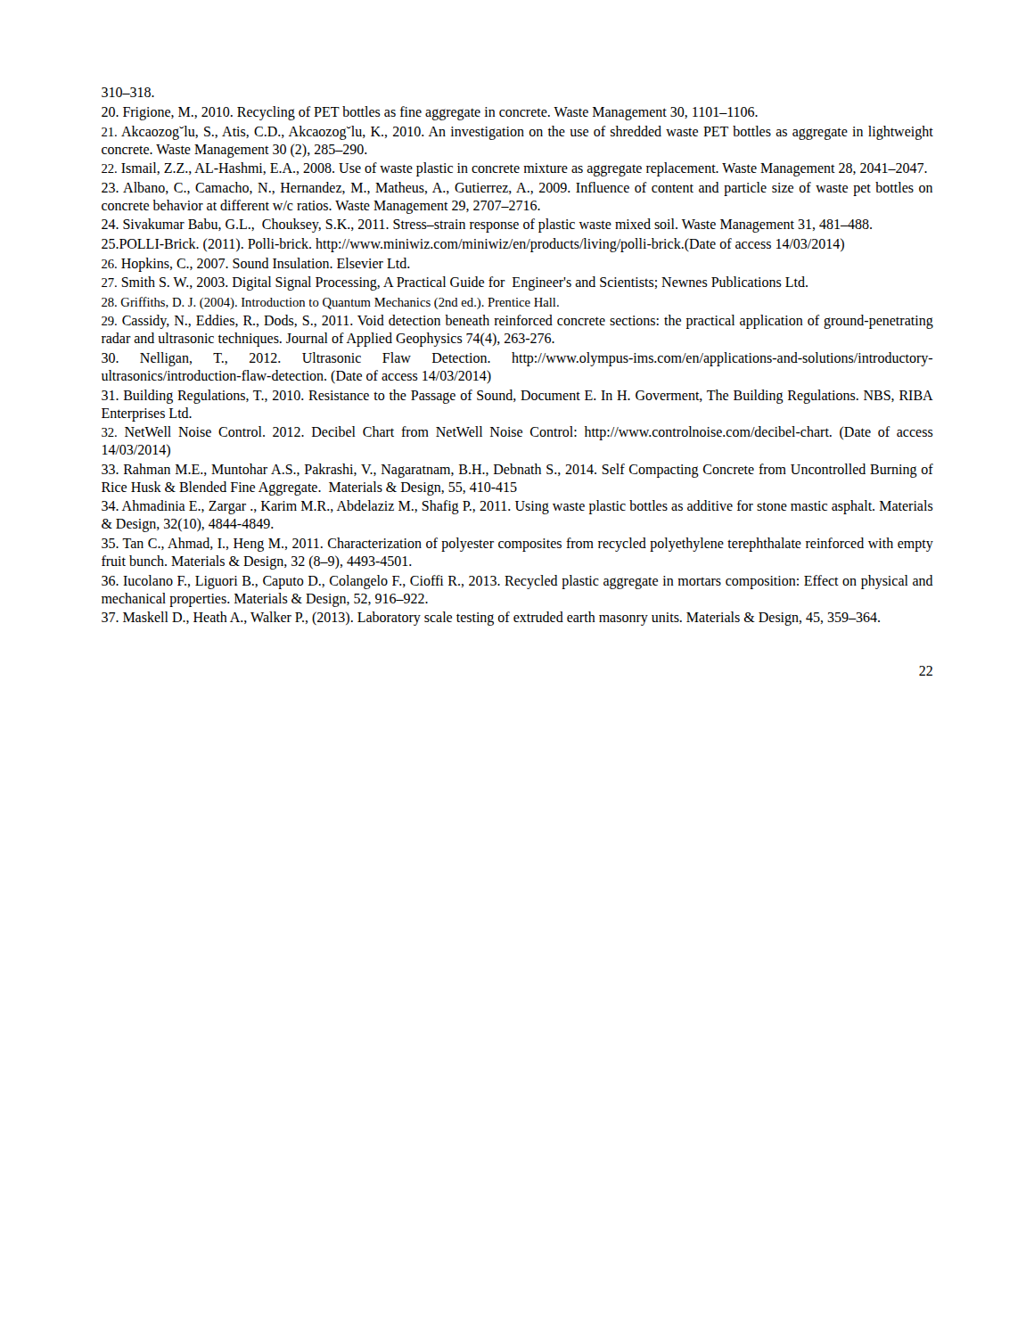310–318.
20. Frigione, M., 2010. Recycling of PET bottles as fine aggregate in concrete. Waste Management 30, 1101–1106.
21. Akcaozog˘lu, S., Atis, C.D., Akcaozog˘lu, K., 2010. An investigation on the use of shredded waste PET bottles as aggregate in lightweight concrete. Waste Management 30 (2), 285–290.
22. Ismail, Z.Z., AL-Hashmi, E.A., 2008. Use of waste plastic in concrete mixture as aggregate replacement. Waste Management 28, 2041–2047.
23. Albano, C., Camacho, N., Hernandez, M., Matheus, A., Gutierrez, A., 2009. Influence of content and particle size of waste pet bottles on concrete behavior at different w/c ratios. Waste Management 29, 2707–2716.
24. Sivakumar Babu, G.L., Chouksey, S.K., 2011. Stress–strain response of plastic waste mixed soil. Waste Management 31, 481–488.
25.POLLI-Brick. (2011). Polli-brick. http://www.miniwiz.com/miniwiz/en/products/living/polli-brick.(Date of access 14/03/2014)
26. Hopkins, C., 2007. Sound Insulation. Elsevier Ltd.
27. Smith S. W., 2003. Digital Signal Processing, A Practical Guide for Engineer's and Scientists; Newnes Publications Ltd.
28. Griffiths, D. J. (2004). Introduction to Quantum Mechanics (2nd ed.). Prentice Hall.
29. Cassidy, N., Eddies, R., Dods, S., 2011. Void detection beneath reinforced concrete sections: the practical application of ground-penetrating radar and ultrasonic techniques. Journal of Applied Geophysics 74(4), 263-276.
30. Nelligan, T., 2012. Ultrasonic Flaw Detection. http://www.olympus-ims.com/en/applications-and-solutions/introductory-ultrasonics/introduction-flaw-detection. (Date of access 14/03/2014)
31. Building Regulations, T., 2010. Resistance to the Passage of Sound, Document E. In H. Goverment, The Building Regulations. NBS, RIBA Enterprises Ltd.
32. NetWell Noise Control. 2012. Decibel Chart from NetWell Noise Control: http://www.controlnoise.com/decibel-chart. (Date of access 14/03/2014)
33. Rahman M.E., Muntohar A.S., Pakrashi, V., Nagaratnam, B.H., Debnath S., 2014. Self Compacting Concrete from Uncontrolled Burning of Rice Husk & Blended Fine Aggregate. Materials & Design, 55, 410-415
34. Ahmadinia E., Zargar ., Karim M.R., Abdelaziz M., Shafig P., 2011. Using waste plastic bottles as additive for stone mastic asphalt. Materials & Design, 32(10), 4844-4849.
35. Tan C., Ahmad, I., Heng M., 2011. Characterization of polyester composites from recycled polyethylene terephthalate reinforced with empty fruit bunch. Materials & Design, 32 (8–9), 4493-4501.
36. Iucolano F., Liguori B., Caputo D., Colangelo F., Cioffi R., 2013. Recycled plastic aggregate in mortars composition: Effect on physical and mechanical properties. Materials & Design, 52, 916–922.
37. Maskell D., Heath A., Walker P., (2013). Laboratory scale testing of extruded earth masonry units. Materials & Design, 45, 359–364.
22